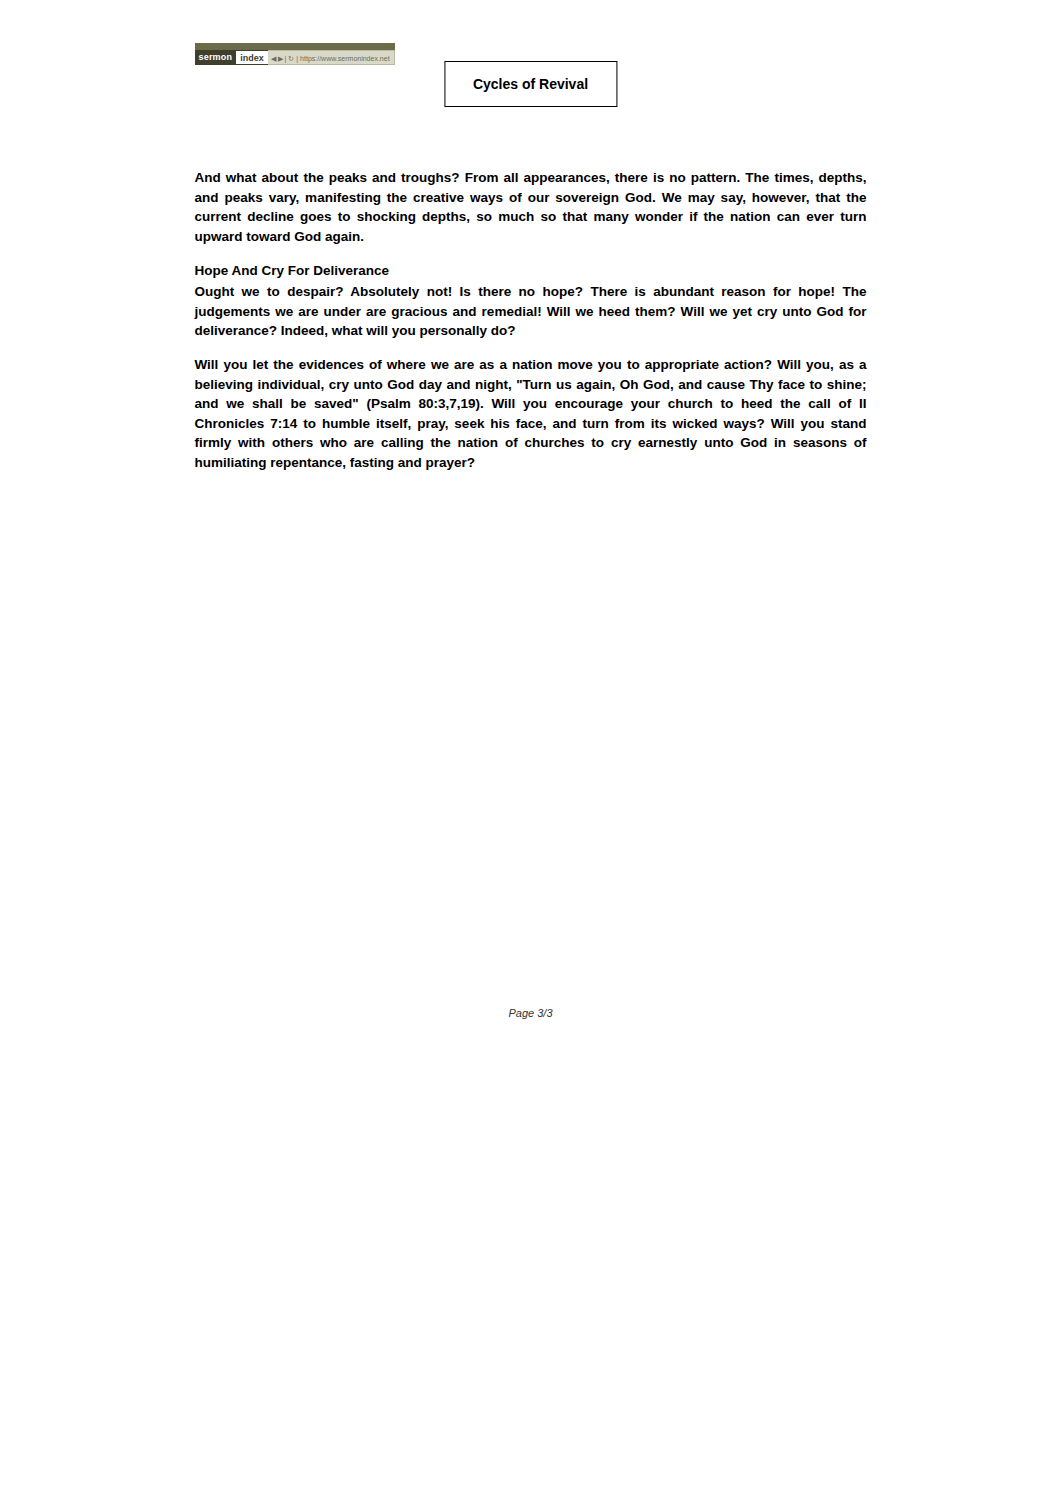sermon index◀ ▶ | ↻ | https://www.sermonindex.net
Cycles of Revival
And what about the peaks and troughs? From all appearances, there is no pattern. The times, depths, and peaks vary, manifesting the creative ways of our sovereign God. We may say, however, that the current decline goes to shocking depths, so much so that many wonder if the nation can ever turn upward toward God again.
Hope And Cry For Deliverance
Ought we to despair? Absolutely not! Is there no hope? There is abundant reason for hope! The judgements we are under are gracious and remedial! Will we heed them? Will we yet cry unto God for deliverance? Indeed, what will you personally do?
Will you let the evidences of where we are as a nation move you to appropriate action? Will you, as a believing individual, cry unto God day and night, "Turn us again, Oh God, and cause Thy face to shine; and we shall be saved" (Psalm 80:3,7,19). Will you encourage your church to heed the call of II Chronicles 7:14 to humble itself, pray, seek his face, and turn from its wicked ways? Will you stand firmly with others who are calling the nation of churches to cry earnestly unto God in seasons of humiliating repentance, fasting and prayer?
Page 3/3